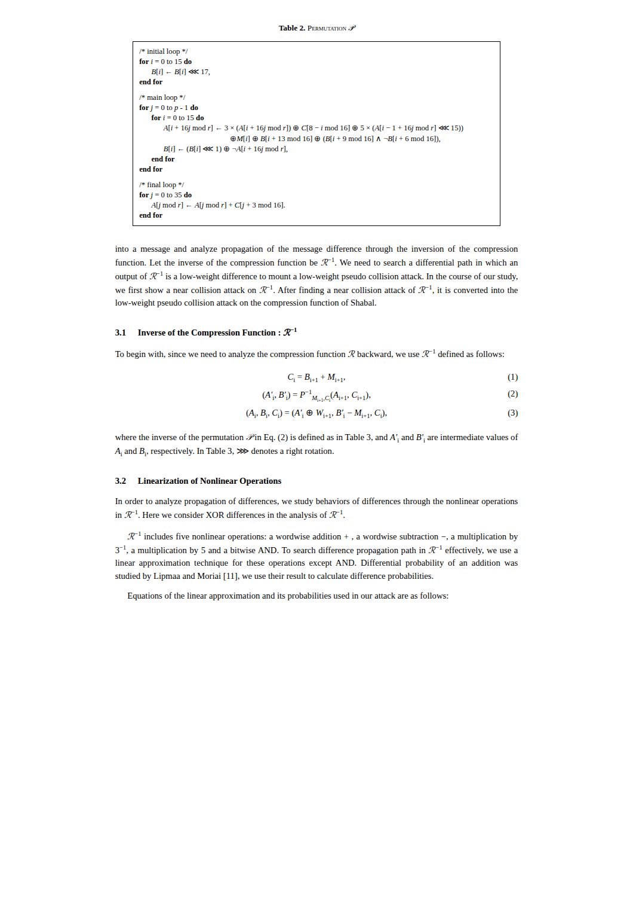Table 2. Permutation 𝒫
/* initial loop */
for i = 0 to 15 do
B[i] ← B[i] ⋘ 17,
end for
/* main loop */
for j = 0 to p - 1 do
for i = 0 to 15 do
A[i + 16j mod r] ← 3 × (A[i + 16j mod r]) ⊕ C[8 − i mod 16] ⊕ 5 × (A[i − 1 + 16j mod r] ⋘ 15))
⊕M[i] ⊕ B[i + 13 mod 16] ⊕ (B[i + 9 mod 16] ∧ ¬B[i + 6 mod 16]),
B[i] ← (B[i] ⋘ 1) ⊕ ¬A[i + 16j mod r],
end for
end for
/* final loop */
for j = 0 to 35 do
A[j mod r] ← A[j mod r] + C[j + 3 mod 16].
end for
into a message and analyze propagation of the message difference through the inversion of the compression function. Let the inverse of the compression function be ℛ−1. We need to search a differential path in which an output of ℛ−1 is a low-weight difference to mount a low-weight pseudo collision attack. In the course of our study, we first show a near collision attack on ℛ−1. After finding a near collision attack of ℛ−1, it is converted into the low-weight pseudo collision attack on the compression function of Shabal.
3.1 Inverse of the Compression Function : ℛ−1
To begin with, since we need to analyze the compression function ℛ backward, we use ℛ−1 defined as follows:
Ci = Bi+1 + Mi+1, (1)
(A′i, B′i) = P−1Mi+1,Ci(Ai+1, Ci+1), (2)
(Ai, Bi, Ci) = (A′i ⊕ Wi+1, B′i − Mi+1, Ci), (3)
where the inverse of the permutation 𝒫 in Eq. (2) is defined as in Table 3, and A′i and B′i are intermediate values of Ai and Bi, respectively. In Table 3, ⋙ denotes a right rotation.
3.2 Linearization of Nonlinear Operations
In order to analyze propagation of differences, we study behaviors of differences through the nonlinear operations in ℛ−1. Here we consider XOR differences in the analysis of ℛ−1.
ℛ−1 includes five nonlinear operations: a wordwise addition + , a wordwise subtraction −, a multiplication by 3−1, a multiplication by 5 and a bitwise AND. To search difference propagation path in ℛ−1 effectively, we use a linear approximation technique for these operations except AND. Differential probability of an addition was studied by Lipmaa and Moriai [11], we use their result to calculate difference probabilities.
Equations of the linear approximation and its probabilities used in our attack are as follows: